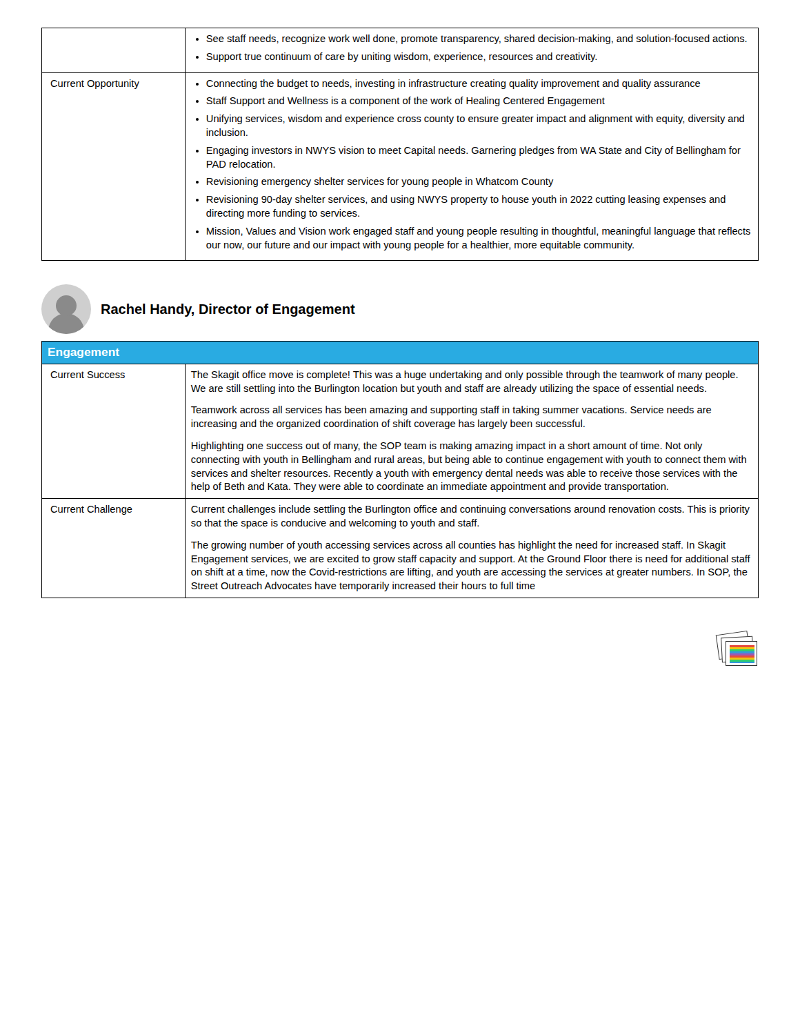| | See staff needs, recognize work well done, promote transparency, shared decision-making, and solution-focused actions. Support true continuum of care by uniting wisdom, experience, resources and creativity. |
| Current Opportunity | Connecting the budget to needs, investing in infrastructure creating quality improvement and quality assurance Staff Support and Wellness is a component of the work of Healing Centered Engagement Unifying services, wisdom and experience cross county to ensure greater impact and alignment with equity, diversity and inclusion. Engaging investors in NWYS vision to meet Capital needs. Garnering pledges from WA State and City of Bellingham for PAD relocation. Revisioning emergency shelter services for young people in Whatcom County Revisioning 90-day shelter services, and using NWYS property to house youth in 2022 cutting leasing expenses and directing more funding to services. Mission, Values and Vision work engaged staff and young people resulting in thoughtful, meaningful language that reflects our now, our future and our impact with young people for a healthier, more equitable community. |
Rachel Handy, Director of Engagement
| Engagement |
| Current Success | The Skagit office move is complete! This was a huge undertaking and only possible through the teamwork of many people. We are still settling into the Burlington location but youth and staff are already utilizing the space of essential needs. Teamwork across all services has been amazing and supporting staff in taking summer vacations. Service needs are increasing and the organized coordination of shift coverage has largely been successful. Highlighting one success out of many, the SOP team is making amazing impact in a short amount of time. Not only connecting with youth in Bellingham and rural areas, but being able to continue engagement with youth to connect them with services and shelter resources. Recently a youth with emergency dental needs was able to receive those services with the help of Beth and Kata. They were able to coordinate an immediate appointment and provide transportation. |
| Current Challenge | Current challenges include settling the Burlington office and continuing conversations around renovation costs. This is priority so that the space is conducive and welcoming to youth and staff. The growing number of youth accessing services across all counties has highlight the need for increased staff. In Skagit Engagement services, we are excited to grow staff capacity and support. At the Ground Floor there is need for additional staff on shift at a time, now the Covid-restrictions are lifting, and youth are accessing the services at greater numbers. In SOP, the Street Outreach Advocates have temporarily increased their hours to full time |